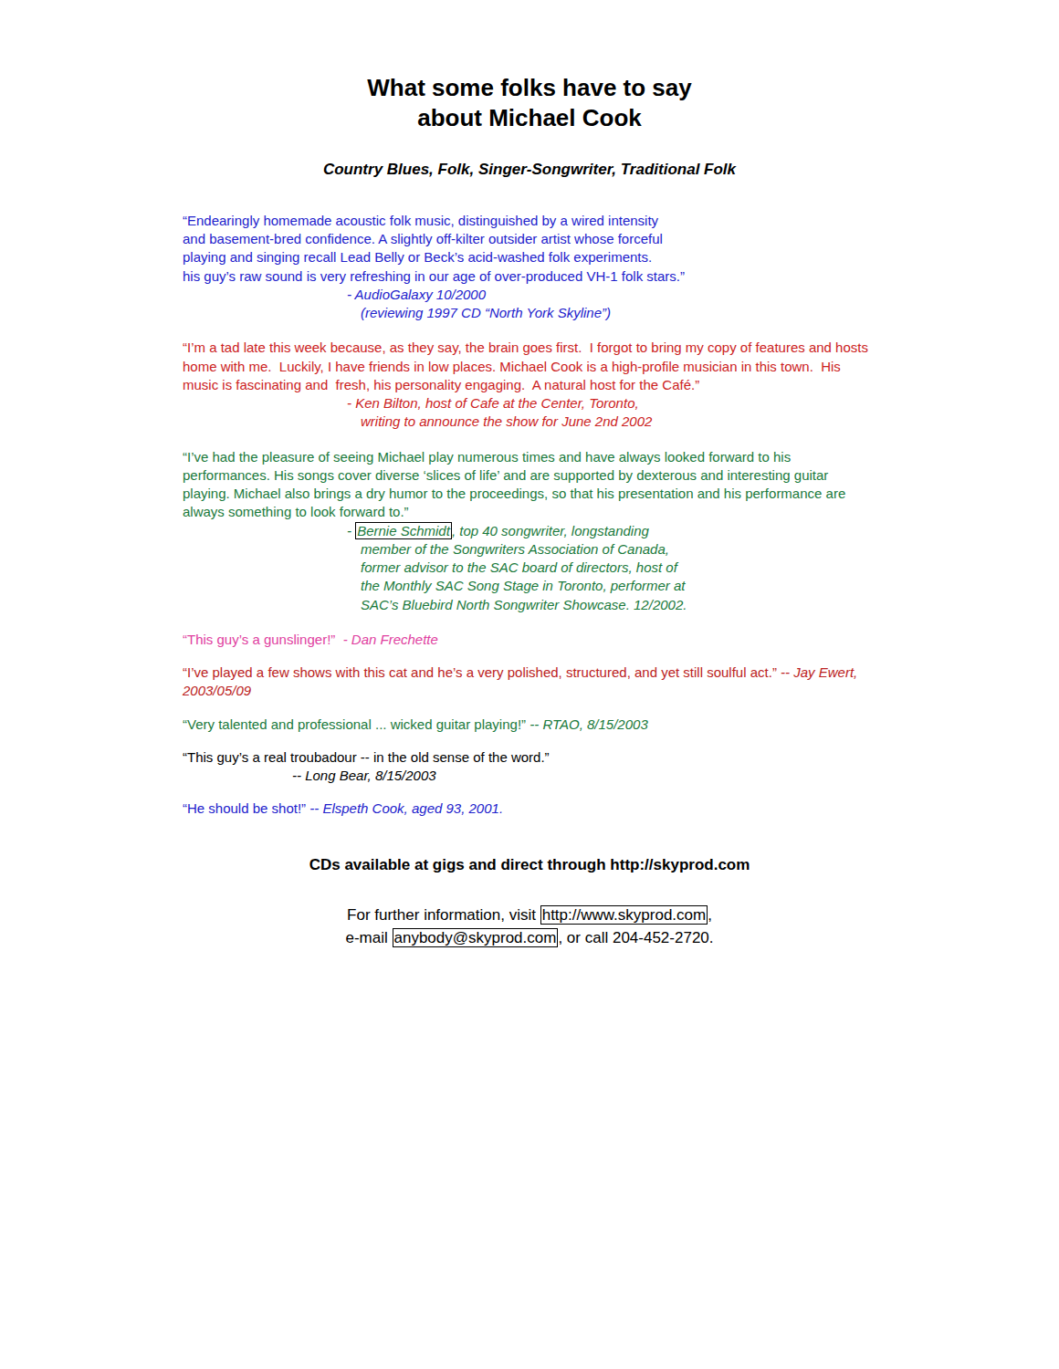What some folks have to say
about Michael Cook
Country Blues, Folk, Singer-Songwriter, Traditional Folk
“Endearingly homemade acoustic folk music, distinguished by a wired intensity
and basement-bred confidence. A slightly off-kilter outsider artist whose forceful
playing and singing recall Lead Belly or Beck’s acid-washed folk experiments.
his guy’s raw sound is very refreshing in our age of over-produced VH-1 folk stars.”
- AudioGalaxy 10/2000 (reviewing 1997 CD “North York Skyline”)
“I’m a tad late this week because, as they say, the brain goes first. I forgot to bring my copy of features and hosts home with me. Luckily, I have friends in low places. Michael Cook is a high-profile musician in this town. His music is fascinating and fresh, his personality engaging. A natural host for the Café.”
- Ken Bilton, host of Cafe at the Center, Toronto, writing to announce the show for June 2nd 2002
“I’ve had the pleasure of seeing Michael play numerous times and have always looked forward to his performances. His songs cover diverse ‘slices of life’ and are supported by dexterous and interesting guitar playing. Michael also brings a dry humor to the proceedings, so that his presentation and his performance are always something to look forward to.”
- Bernie Schmidt, top 40 songwriter, longstanding member of the Songwriters Association of Canada, former advisor to the SAC board of directors, host of the Monthly SAC Song Stage in Toronto, performer at SAC’s Bluebird North Songwriter Showcase. 12/2002.
“This guy’s a gunslinger!” - Dan Frechette
“I’ve played a few shows with this cat and he’s a very polished, structured, and yet still soulful act.” -- Jay Ewert, 2003/05/09
“Very talented and professional ... wicked guitar playing!” -- RTAO, 8/15/2003
“This guy’s a real troubadour -- in the old sense of the word.”
-- Long Bear, 8/15/2003
“He should be shot!” -- Elspeth Cook, aged 93, 2001.
CDs available at gigs and direct through http://skyprod.com
For further information, visit http://www.skyprod.com,
e-mail anybody@skyprod.com, or call 204-452-2720.